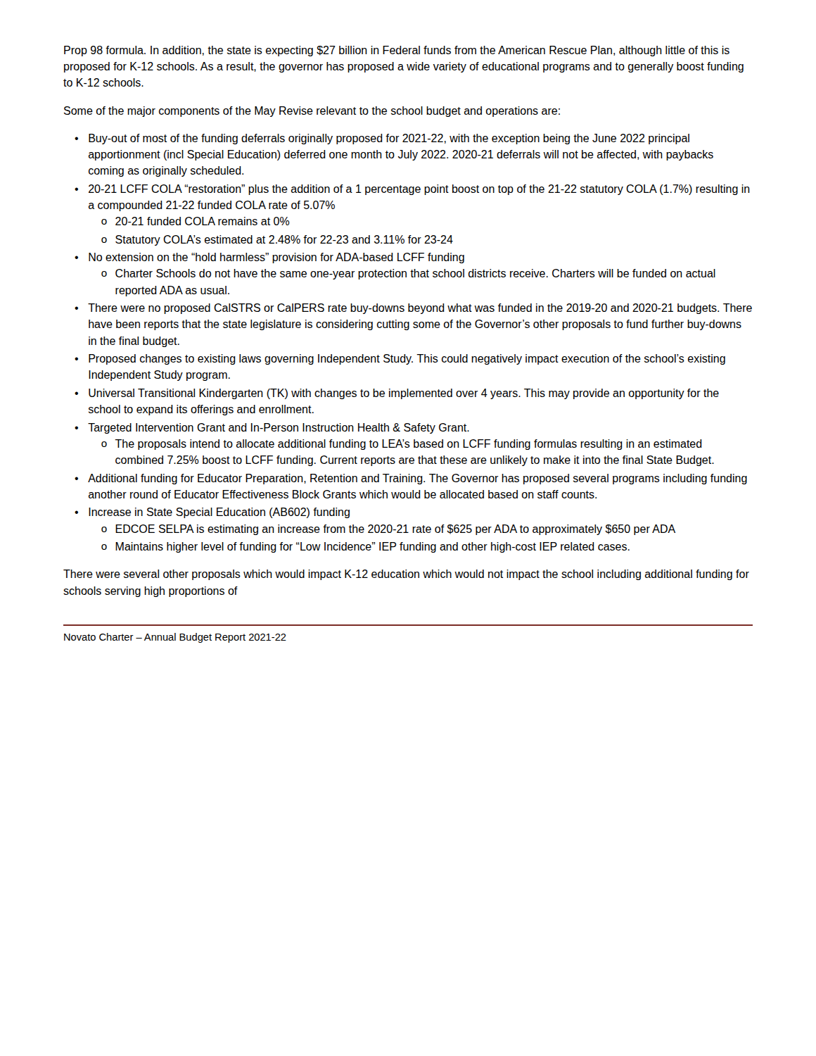Prop 98 formula. In addition, the state is expecting $27 billion in Federal funds from the American Rescue Plan, although little of this is proposed for K-12 schools. As a result, the governor has proposed a wide variety of educational programs and to generally boost funding to K-12 schools.
Some of the major components of the May Revise relevant to the school budget and operations are:
Buy-out of most of the funding deferrals originally proposed for 2021-22, with the exception being the June 2022 principal apportionment (incl Special Education) deferred one month to July 2022. 2020-21 deferrals will not be affected, with paybacks coming as originally scheduled.
20-21 LCFF COLA “restoration” plus the addition of a 1 percentage point boost on top of the 21-22 statutory COLA (1.7%) resulting in a compounded 21-22 funded COLA rate of 5.07%
20-21 funded COLA remains at 0%
Statutory COLA’s estimated at 2.48% for 22-23 and 3.11% for 23-24
No extension on the “hold harmless” provision for ADA-based LCFF funding
Charter Schools do not have the same one-year protection that school districts receive. Charters will be funded on actual reported ADA as usual.
There were no proposed CalSTRS or CalPERS rate buy-downs beyond what was funded in the 2019-20 and 2020-21 budgets. There have been reports that the state legislature is considering cutting some of the Governor’s other proposals to fund further buy-downs in the final budget.
Proposed changes to existing laws governing Independent Study. This could negatively impact execution of the school’s existing Independent Study program.
Universal Transitional Kindergarten (TK) with changes to be implemented over 4 years. This may provide an opportunity for the school to expand its offerings and enrollment.
Targeted Intervention Grant and In-Person Instruction Health & Safety Grant.
The proposals intend to allocate additional funding to LEA’s based on LCFF funding formulas resulting in an estimated combined 7.25% boost to LCFF funding. Current reports are that these are unlikely to make it into the final State Budget.
Additional funding for Educator Preparation, Retention and Training. The Governor has proposed several programs including funding another round of Educator Effectiveness Block Grants which would be allocated based on staff counts.
Increase in State Special Education (AB602) funding
EDCOE SELPA is estimating an increase from the 2020-21 rate of $625 per ADA to approximately $650 per ADA
Maintains higher level of funding for “Low Incidence” IEP funding and other high-cost IEP related cases.
There were several other proposals which would impact K-12 education which would not impact the school including additional funding for schools serving high proportions of
Novato Charter – Annual Budget Report 2021-22